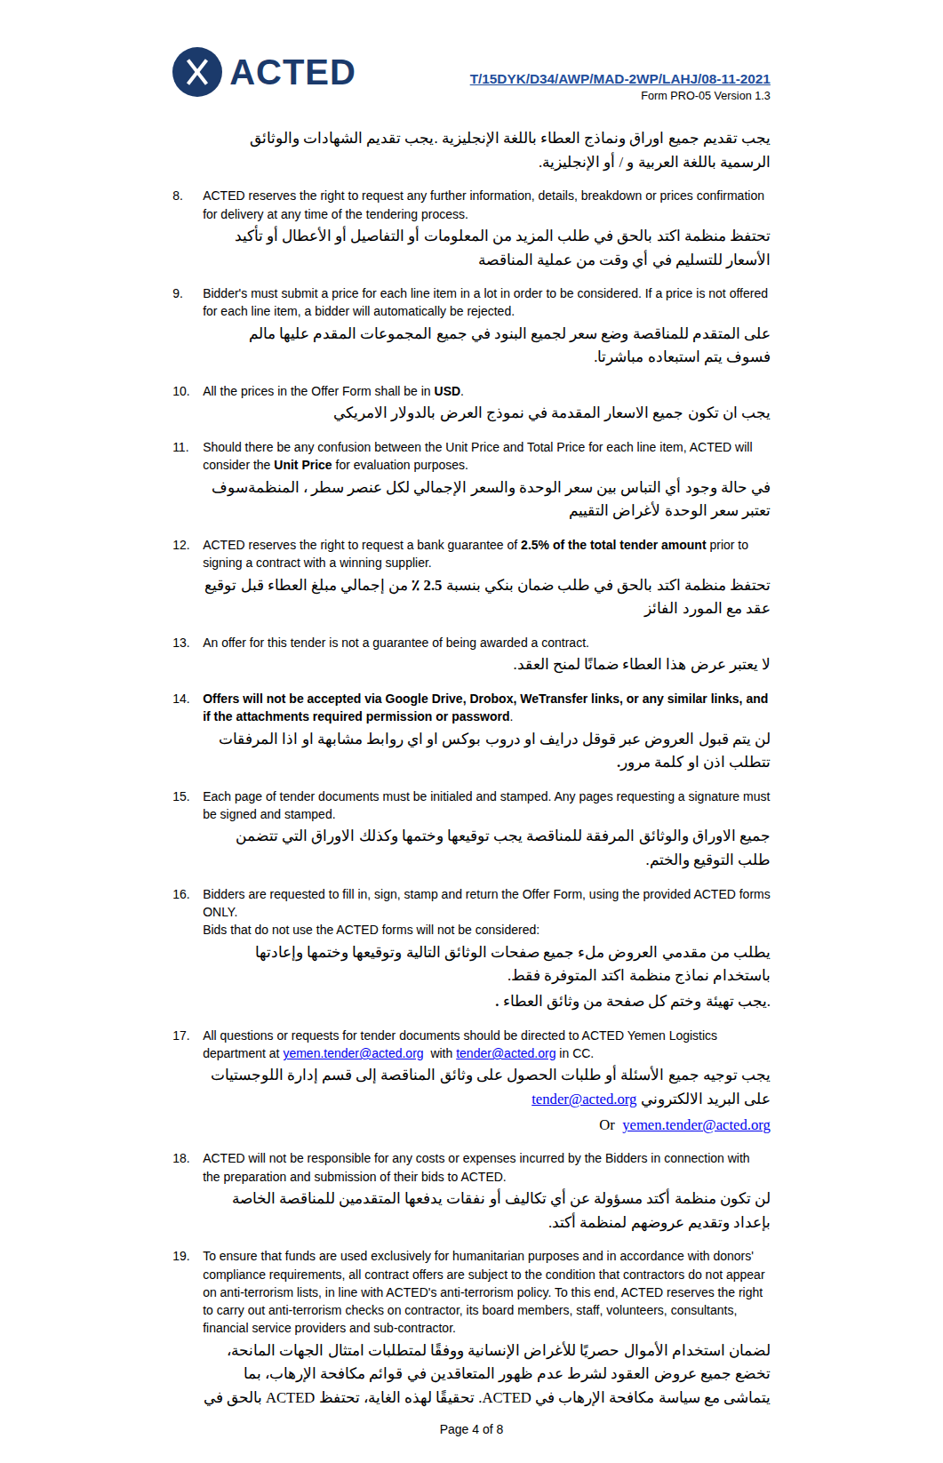ACTED
T/15DYK/D34/AWP/MAD-2WP/LAHJ/08-11-2021
Form PRO-05 Version 1.3
يجب تقديم جميع اوراق ونماذج العطاء باللغة الإنجليزية .يجب تقديم الشهادات والوثائق الرسمية باللغة العربية و / أو الإنجليزية.
8.
ACTED reserves the right to request any further information, details, breakdown or prices confirmation for delivery at any time of the tendering process.
تحتفظ منظمة اكتد بالحق في طلب المزيد من المعلومات أو التفاصيل أو الأعطال أو تأكيد الأسعار للتسليم في أي وقت من عملية المناقصة
9.
Bidder's must submit a price for each line item in a lot in order to be considered. If a price is not offered for each line item, a bidder will automatically be rejected.
على المتقدم للمناقصة وضع سعر لجميع البنود في جميع المجموعات المقدم عليها مالم فسوف يتم استبعاده مباشرتا.
10.
All the prices in the Offer Form shall be in USD.
يجب ان تكون جميع الاسعار المقدمة في نموذج العرض بالدولار الامريكي
11.
Should there be any confusion between the Unit Price and Total Price for each line item, ACTED will consider the Unit Price for evaluation purposes.
في حالة وجود أي التباس بين سعر الوحدة والسعر الإجمالي لكل عنصر سطر ، المنظمةسوف تعتبر سعر الوحدة لأغراض التقييم
12.
ACTED reserves the right to request a bank guarantee of 2.5% of the total tender amount prior to signing a contract with a winning supplier.
تحتفظ منظمة اكتد بالحق في طلب ضمان بنكي بنسبة 2.5 ٪ من إجمالي مبلغ العطاء قبل توقيع عقد مع المورد الفائز
13.
An offer for this tender is not a guarantee of being awarded a contract.
لا يعتبر عرض هذا العطاء ضمانًا لمنح العقد.
14.
Offers will not be accepted via Google Drive, Drobox, WeTransfer links, or any similar links, and if the attachments required permission or password.
لن يتم قبول العروض عبر قوقل درايف او دروب بوكس او اي روابط مشابهة او اذا المرفقات تتطلب اذن او كلمة مرور.
15.
Each page of tender documents must be initialed and stamped. Any pages requesting a signature must be signed and stamped.
جميع الاوراق والوثائق المرفقة للمناقصة يجب توقيعها وختمها وكذلك الاوراق التي تتضمن طلب التوقيع والختم.
16.
Bidders are requested to fill in, sign, stamp and return the Offer Form, using the provided ACTED forms ONLY.
Bids that do not use the ACTED forms will not be considered:
يطلب من مقدمي العروض ملء جميع صفحات الوثائق التالية وتوقيعها وختمها وإعادتها باستخدام نماذج منظمة اكتد المتوفرة فقط.
.يجب تهيئة وختم كل صفحة من وثائق العطاء .
17.
All questions or requests for tender documents should be directed to ACTED Yemen Logistics department at yemen.tender@acted.org with tender@acted.org in CC.
يجب توجيه جميع الأسئلة أو طلبات الحصول على وثائق المناقصة إلى قسم إدارة اللوجستيات على البريد الالكتروني tender@acted.org
Or yemen.tender@acted.org
18.
ACTED will not be responsible for any costs or expenses incurred by the Bidders in connection with the preparation and submission of their bids to ACTED.
لن تكون منظمة أكتد مسؤولة عن أي تكاليف أو نفقات يدفعها المتقدمين للمناقصة الخاصة بإعداد وتقديم عروضهم لمنظمة أكتد.
19.
To ensure that funds are used exclusively for humanitarian purposes and in accordance with donors' compliance requirements, all contract offers are subject to the condition that contractors do not appear on anti-terrorism lists, in line with ACTED's anti-terrorism policy. To this end, ACTED reserves the right to carry out anti-terrorism checks on contractor, its board members, staff, volunteers, consultants, financial service providers and sub-contractor.
لضمان استخدام الأموال حصريًا للأغراض الإنسانية ووفقًا لمتطلبات امتثال الجهات المانحة، تخضع جميع عروض العقود لشرط عدم ظهور المتعاقدين في قوائم مكافحة الإرهاب، بما يتماشى مع سياسة مكافحة الإرهاب في ACTED. تحقيقًا لهذه الغاية، تحتفظ ACTED بالحق في
Page 4 of 8